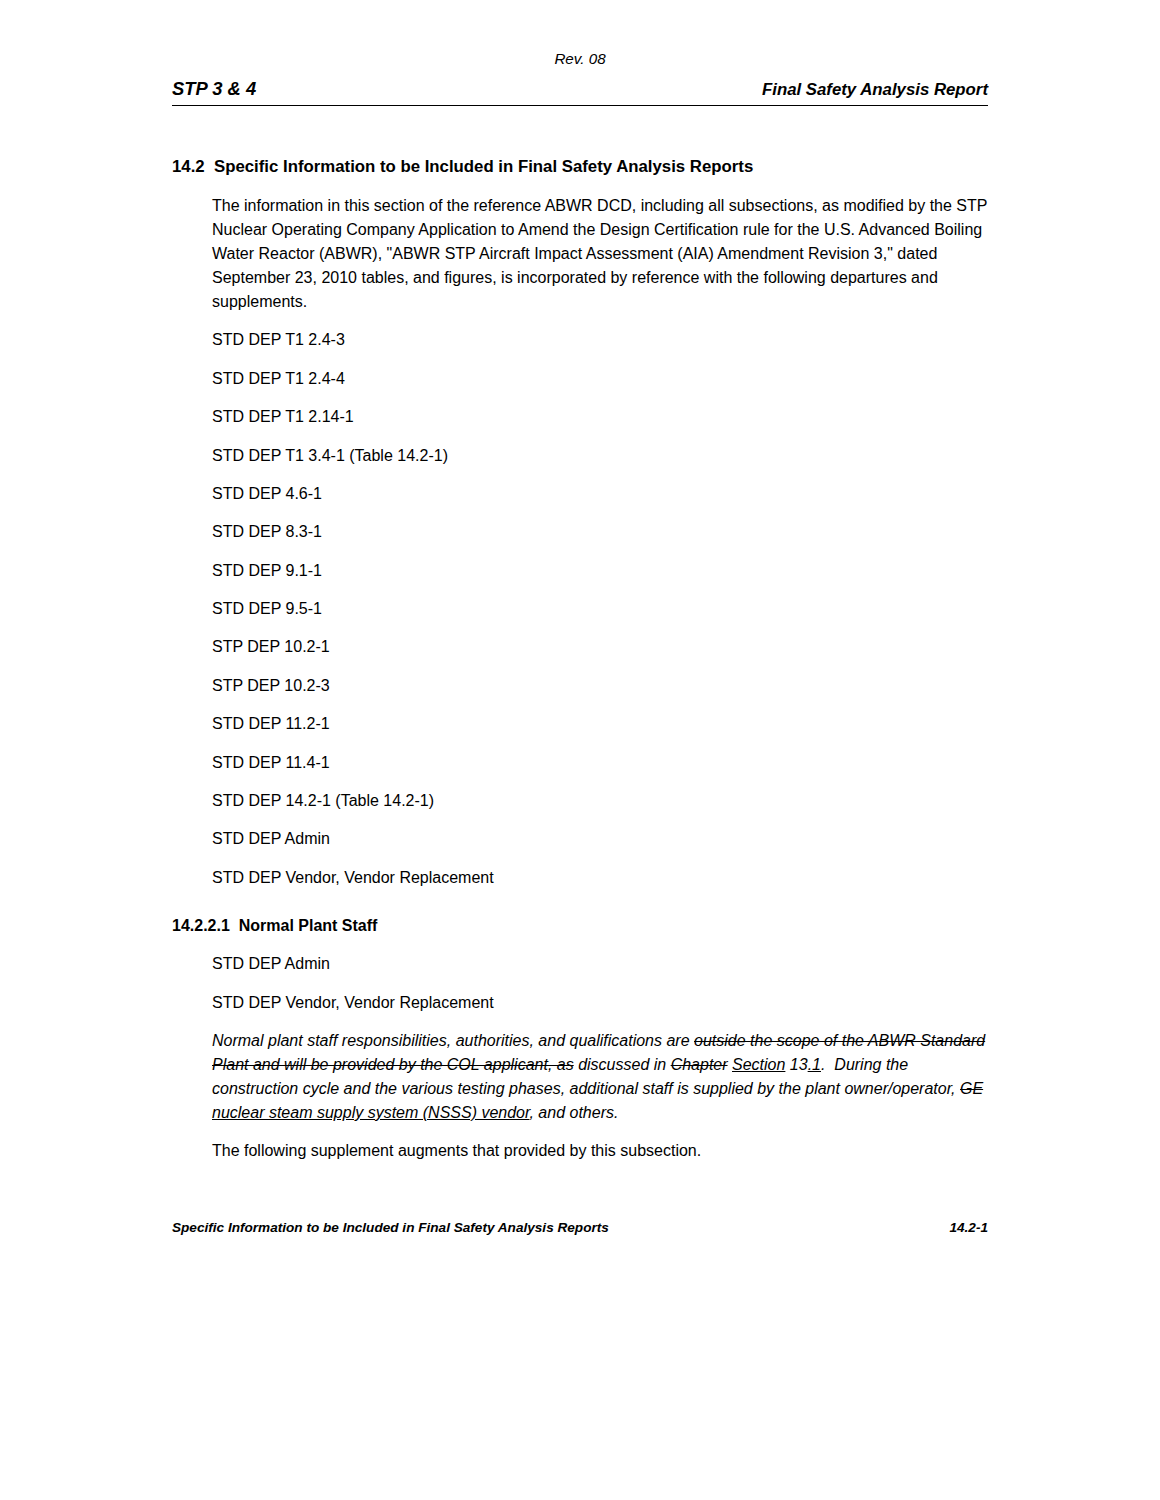Rev. 08
STP 3 & 4 Final Safety Analysis Report
14.2 Specific Information to be Included in Final Safety Analysis Reports
The information in this section of the reference ABWR DCD, including all subsections, as modified by the STP Nuclear Operating Company Application to Amend the Design Certification rule for the U.S. Advanced Boiling Water Reactor (ABWR), "ABWR STP Aircraft Impact Assessment (AIA) Amendment Revision 3," dated September 23, 2010 tables, and figures, is incorporated by reference with the following departures and supplements.
STD DEP T1 2.4-3
STD DEP T1 2.4-4
STD DEP T1 2.14-1
STD DEP T1 3.4-1 (Table 14.2-1)
STD DEP 4.6-1
STD DEP 8.3-1
STD DEP 9.1-1
STD DEP 9.5-1
STP DEP 10.2-1
STP DEP 10.2-3
STD DEP 11.2-1
STD DEP 11.4-1
STD DEP 14.2-1 (Table 14.2-1)
STD DEP Admin
STD DEP Vendor, Vendor Replacement
14.2.2.1 Normal Plant Staff
STD DEP Admin
STD DEP Vendor, Vendor Replacement
Normal plant staff responsibilities, authorities, and qualifications are outside the scope of the ABWR Standard Plant and will be provided by the COL applicant, as discussed in Chapter Section 13.1. During the construction cycle and the various testing phases, additional staff is supplied by the plant owner/operator, GE nuclear steam supply system (NSSS) vendor, and others.
The following supplement augments that provided by this subsection.
Specific Information to be Included in Final Safety Analysis Reports 14.2-1